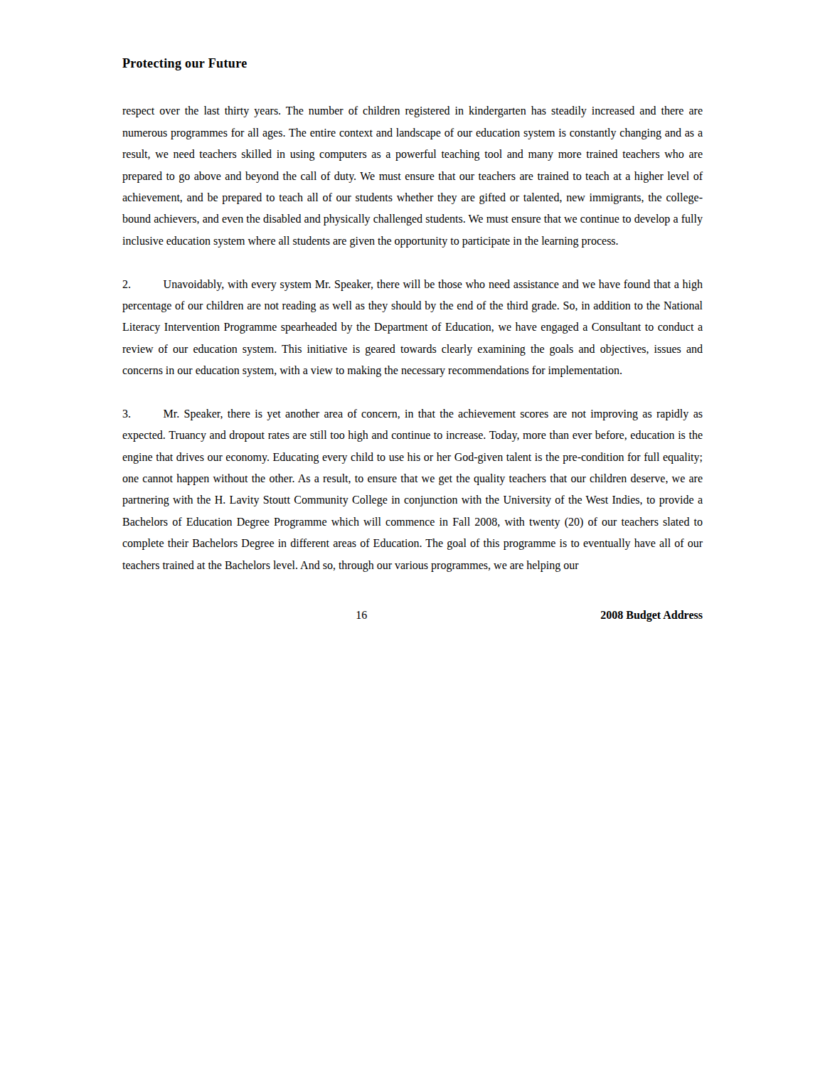Protecting our Future
respect over the last thirty years. The number of children registered in kindergarten has steadily increased and there are numerous programmes for all ages. The entire context and landscape of our education system is constantly changing and as a result, we need teachers skilled in using computers as a powerful teaching tool and many more trained teachers who are prepared to go above and beyond the call of duty. We must ensure that our teachers are trained to teach at a higher level of achievement, and be prepared to teach all of our students whether they are gifted or talented, new immigrants, the college-bound achievers, and even the disabled and physically challenged students. We must ensure that we continue to develop a fully inclusive education system where all students are given the opportunity to participate in the learning process.
2. Unavoidably, with every system Mr. Speaker, there will be those who need assistance and we have found that a high percentage of our children are not reading as well as they should by the end of the third grade. So, in addition to the National Literacy Intervention Programme spearheaded by the Department of Education, we have engaged a Consultant to conduct a review of our education system. This initiative is geared towards clearly examining the goals and objectives, issues and concerns in our education system, with a view to making the necessary recommendations for implementation.
3. Mr. Speaker, there is yet another area of concern, in that the achievement scores are not improving as rapidly as expected. Truancy and dropout rates are still too high and continue to increase. Today, more than ever before, education is the engine that drives our economy. Educating every child to use his or her God-given talent is the pre-condition for full equality; one cannot happen without the other. As a result, to ensure that we get the quality teachers that our children deserve, we are partnering with the H. Lavity Stoutt Community College in conjunction with the University of the West Indies, to provide a Bachelors of Education Degree Programme which will commence in Fall 2008, with twenty (20) of our teachers slated to complete their Bachelors Degree in different areas of Education. The goal of this programme is to eventually have all of our teachers trained at the Bachelors level. And so, through our various programmes, we are helping our
16 2008 Budget Address